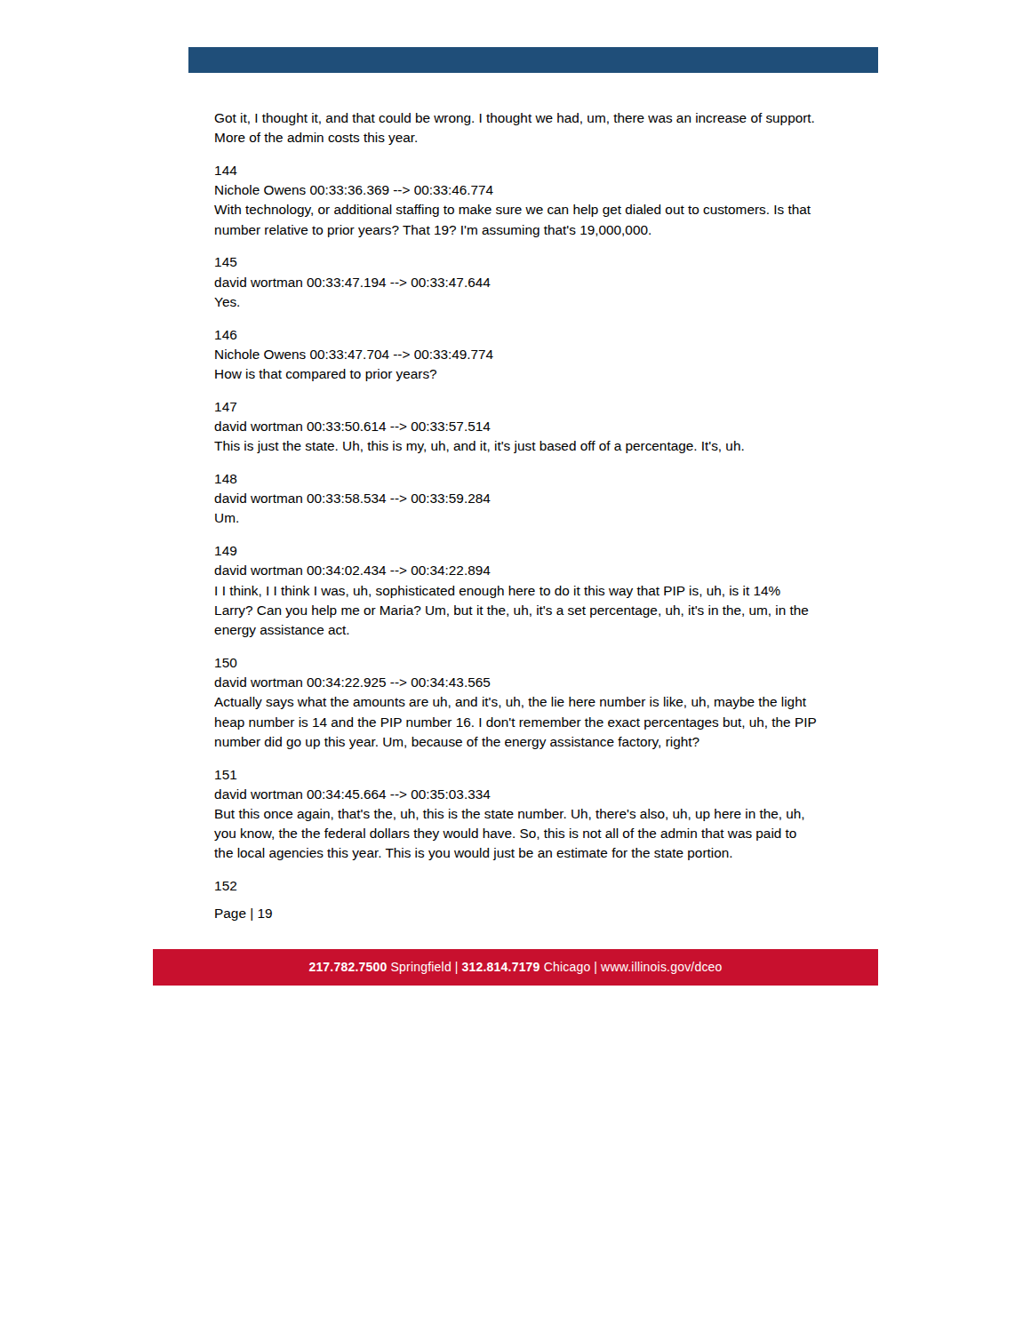Got it, I thought it, and that could be wrong. I thought we had, um, there was an increase of support. More of the admin costs this year.
144 Nichole Owens 00:33:36.369 --> 00:33:46.774 With technology, or additional staffing to make sure we can help get dialed out to customers. Is that number relative to prior years? That 19? I'm assuming that's 19,000,000.
145 david wortman 00:33:47.194 --> 00:33:47.644 Yes.
146 Nichole Owens 00:33:47.704 --> 00:33:49.774 How is that compared to prior years?
147 david wortman 00:33:50.614 --> 00:33:57.514 This is just the state. Uh, this is my, uh, and it, it's just based off of a percentage. It's, uh.
148 david wortman 00:33:58.534 --> 00:33:59.284 Um.
149 david wortman 00:34:02.434 --> 00:34:22.894 I I think, I I think I was, uh, sophisticated enough here to do it this way that PIP is, uh, is it 14% Larry? Can you help me or Maria? Um, but it the, uh, it's a set percentage, uh, it's in the, um, in the energy assistance act.
150 david wortman 00:34:22.925 --> 00:34:43.565 Actually says what the amounts are uh, and it's, uh, the lie here number is like, uh, maybe the light heap number is 14 and the PIP number 16. I don't remember the exact percentages but, uh, the PIP number did go up this year. Um, because of the energy assistance factory, right?
151 david wortman 00:34:45.664 --> 00:35:03.334 But this once again, that's the, uh, this is the state number. Uh, there's also, uh, up here in the, uh, you know, the the federal dollars they would have. So, this is not all of the admin that was paid to the local agencies this year. This is you would just be an estimate for the state portion.
152
Page | 19
217.782.7500 Springfield|312.814.7179 Chicago|www.illinois.gov/dceo